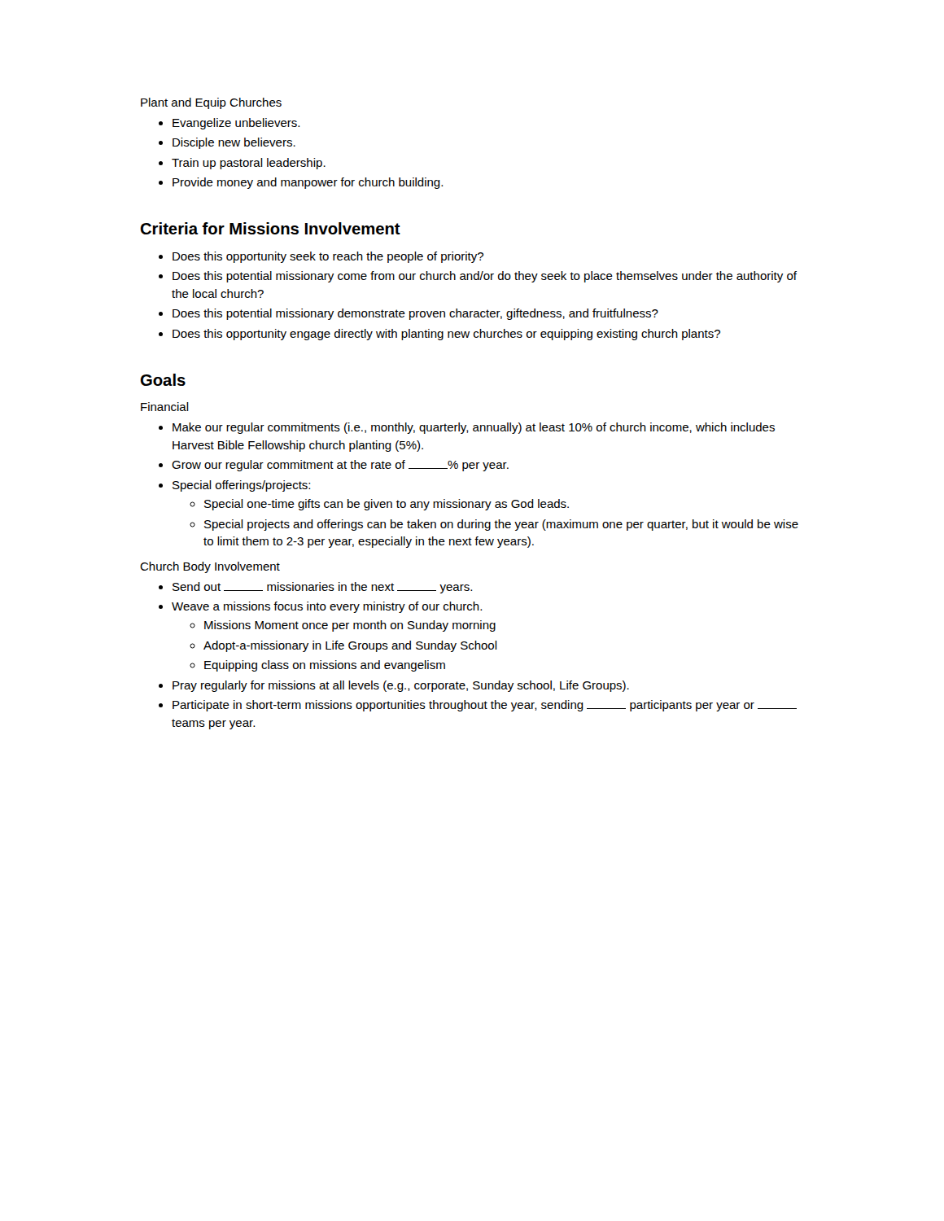Plant and Equip Churches
Evangelize unbelievers.
Disciple new believers.
Train up pastoral leadership.
Provide money and manpower for church building.
Criteria for Missions Involvement
Does this opportunity seek to reach the people of priority?
Does this potential missionary come from our church and/or do they seek to place themselves under the authority of the local church?
Does this potential missionary demonstrate proven character, giftedness, and fruitfulness?
Does this opportunity engage directly with planting new churches or equipping existing church plants?
Goals
Financial
Make our regular commitments (i.e., monthly, quarterly, annually) at least 10% of church income, which includes Harvest Bible Fellowship church planting (5%).
Grow our regular commitment at the rate of % per year.
Special offerings/projects:
Special one-time gifts can be given to any missionary as God leads.
Special projects and offerings can be taken on during the year (maximum one per quarter, but it would be wise to limit them to 2-3 per year, especially in the next few years).
Church Body Involvement
Send out missionaries in the next years.
Weave a missions focus into every ministry of our church.
Missions Moment once per month on Sunday morning
Adopt-a-missionary in Life Groups and Sunday School
Equipping class on missions and evangelism
Pray regularly for missions at all levels (e.g., corporate, Sunday school, Life Groups).
Participate in short-term missions opportunities throughout the year, sending participants per year or teams per year.